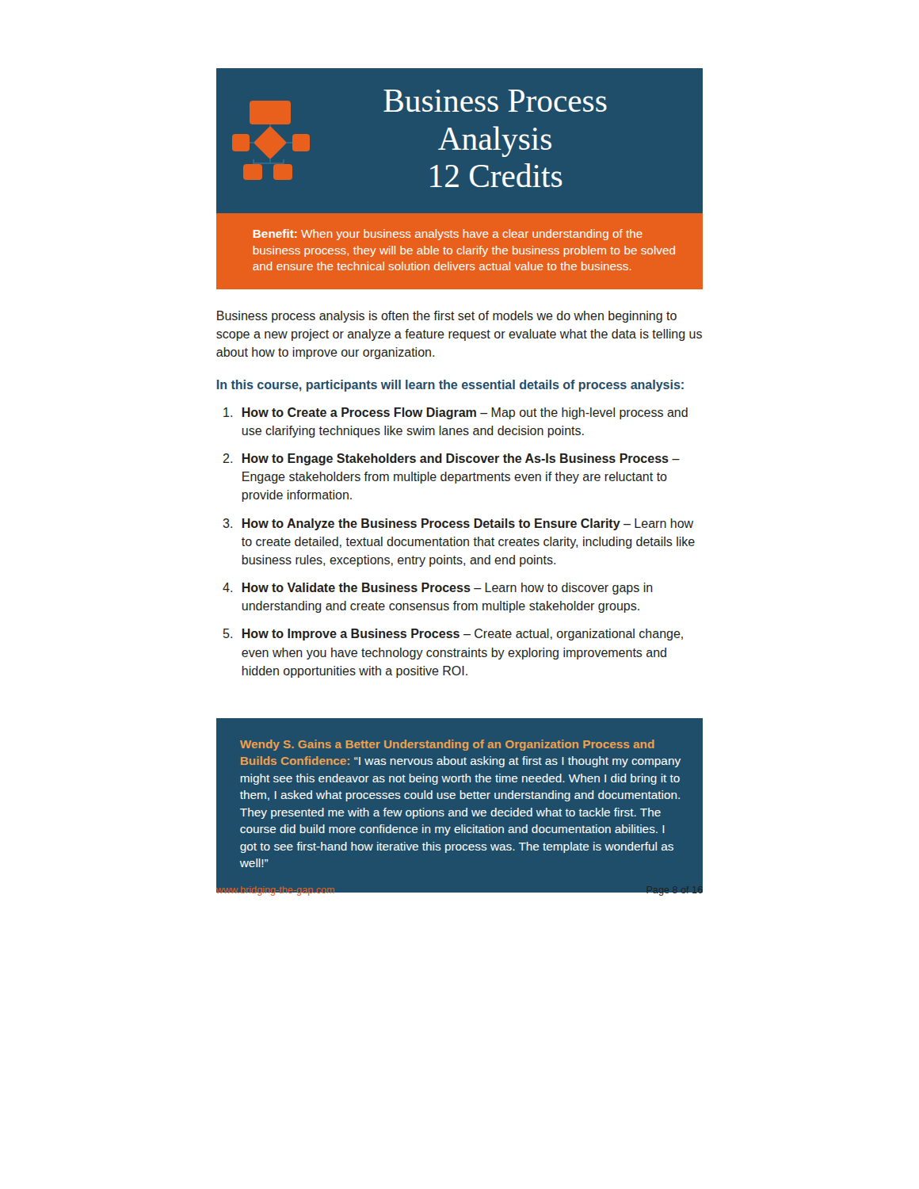Business Process Analysis
12 Credits
Benefit: When your business analysts have a clear understanding of the business process, they will be able to clarify the business problem to be solved and ensure the technical solution delivers actual value to the business.
Business process analysis is often the first set of models we do when beginning to scope a new project or analyze a feature request or evaluate what the data is telling us about how to improve our organization.
In this course, participants will learn the essential details of process analysis:
How to Create a Process Flow Diagram – Map out the high-level process and use clarifying techniques like swim lanes and decision points.
How to Engage Stakeholders and Discover the As-Is Business Process – Engage stakeholders from multiple departments even if they are reluctant to provide information.
How to Analyze the Business Process Details to Ensure Clarity – Learn how to create detailed, textual documentation that creates clarity, including details like business rules, exceptions, entry points, and end points.
How to Validate the Business Process – Learn how to discover gaps in understanding and create consensus from multiple stakeholder groups.
How to Improve a Business Process – Create actual, organizational change, even when you have technology constraints by exploring improvements and hidden opportunities with a positive ROI.
Wendy S. Gains a Better Understanding of an Organization Process and Builds Confidence: “I was nervous about asking at first as I thought my company might see this endeavor as not being worth the time needed. When I did bring it to them, I asked what processes could use better understanding and documentation. They presented me with a few options and we decided what to tackle first. The course did build more confidence in my elicitation and documentation abilities. I got to see first-hand how iterative this process was. The template is wonderful as well!”
www.bridging-the-gap.com Page 8 of 16